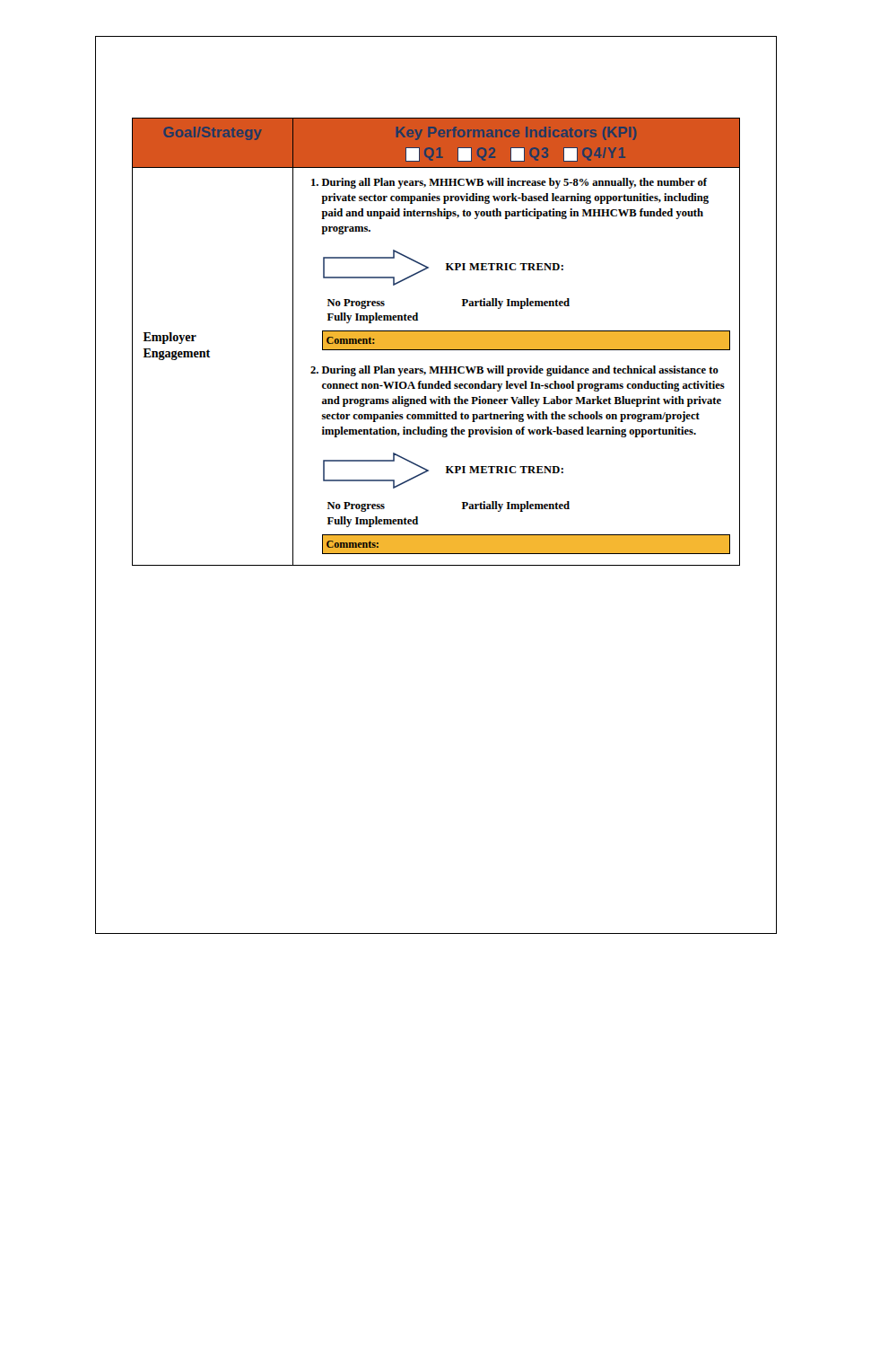| Goal/Strategy | Key Performance Indicators (KPI) Q1 Q2 Q3 Q4/Y1 |
| --- | --- |
| Employer Engagement | During all Plan years, MHHCWB will increase by 5-8% annually, the number of private sector companies providing work-based learning opportunities, including paid and unpaid internships, to youth participating in MHHCWB funded youth programs. KPI METRIC TREND: No Progress Partially Implemented Fully Implemented Comment: During all Plan years, MHHCWB will provide guidance and technical assistance to connect non-WIOA funded secondary level In-school programs conducting activities and programs aligned with the Pioneer Valley Labor Market Blueprint with private sector companies committed to partnering with the schools on program/project implementation, including the provision of work-based learning opportunities. KPI METRIC TREND: No Progress Partially Implemented Fully Implemented Comments: |